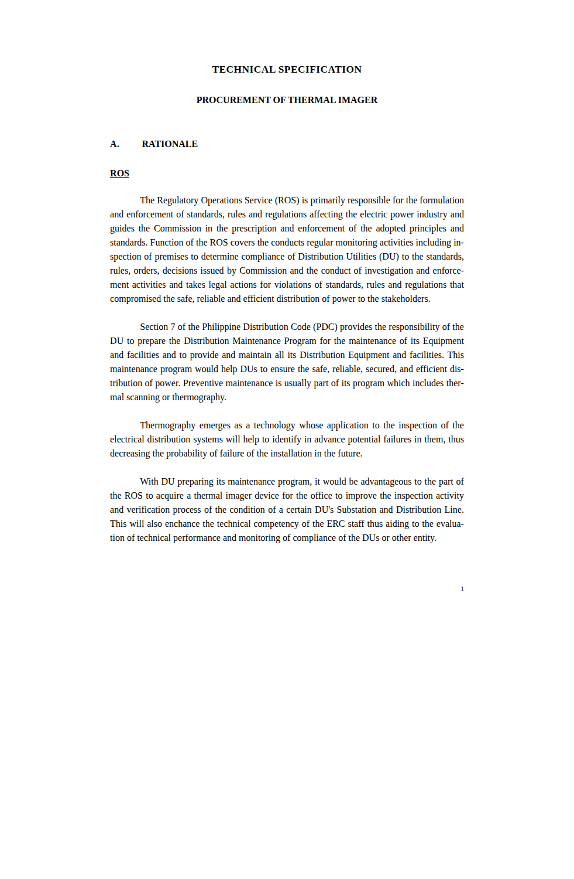TECHNICAL SPECIFICATION
PROCUREMENT OF THERMAL IMAGER
A. RATIONALE
ROS
The Regulatory Operations Service (ROS) is primarily responsible for the formulation and enforcement of standards, rules and regulations affecting the electric power industry and guides the Commission in the prescription and enforcement of the adopted principles and standards. Function of the ROS covers the conducts regular monitoring activities including inspection of premises to determine compliance of Distribution Utilities (DU) to the standards, rules, orders, decisions issued by Commission and the conduct of investigation and enforcement activities and takes legal actions for violations of standards, rules and regulations that compromised the safe, reliable and efficient distribution of power to the stakeholders.
Section 7 of the Philippine Distribution Code (PDC) provides the responsibility of the DU to prepare the Distribution Maintenance Program for the maintenance of its Equipment and facilities and to provide and maintain all its Distribution Equipment and facilities. This maintenance program would help DUs to ensure the safe, reliable, secured, and efficient distribution of power. Preventive maintenance is usually part of its program which includes thermal scanning or thermography.
Thermography emerges as a technology whose application to the inspection of the electrical distribution systems will help to identify in advance potential failures in them, thus decreasing the probability of failure of the installation in the future.
With DU preparing its maintenance program, it would be advantageous to the part of the ROS to acquire a thermal imager device for the office to improve the inspection activity and verification process of the condition of a certain DU's Substation and Distribution Line. This will also enchance the technical competency of the ERC staff thus aiding to the evaluation of technical performance and monitoring of compliance of the DUs or other entity.
1